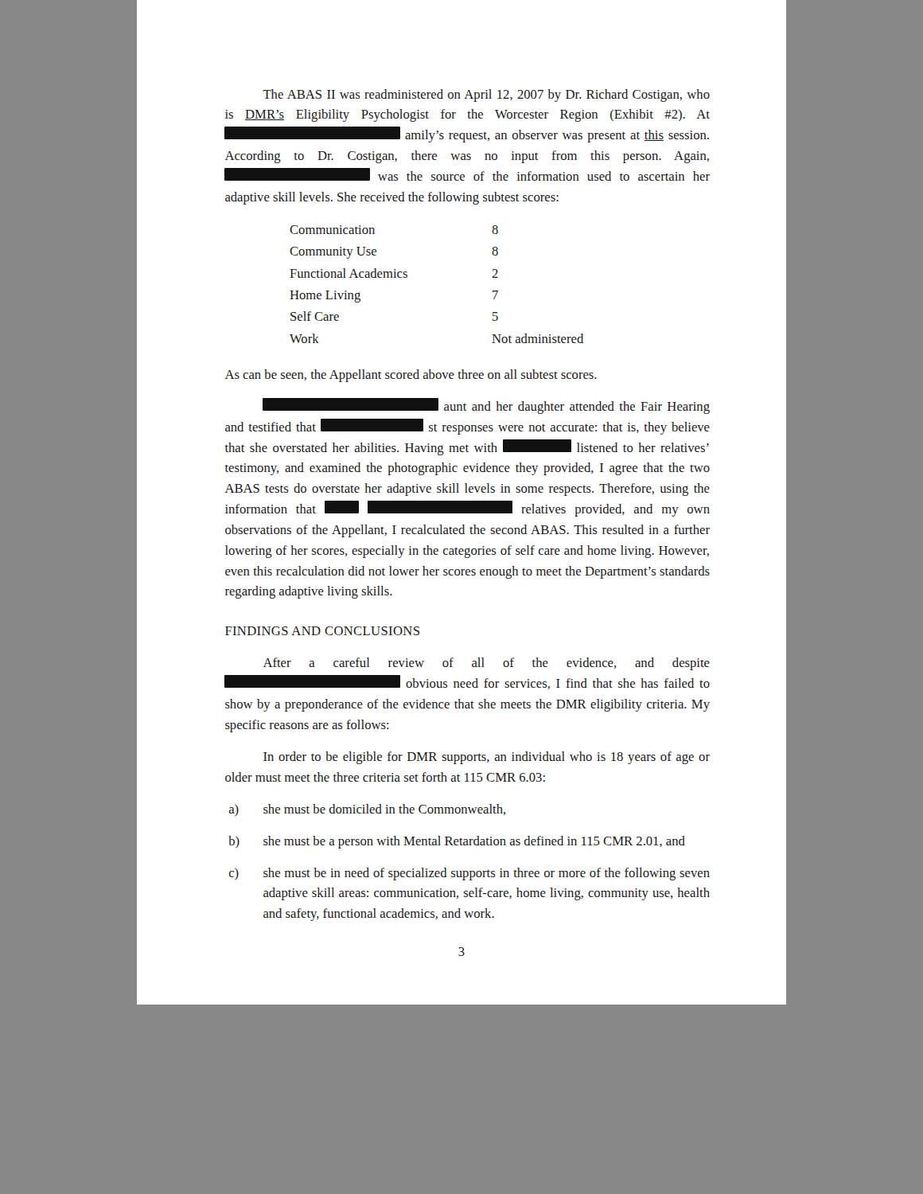The ABAS II was readministered on April 12, 2007 by Dr. Richard Costigan, who is DMR’s Eligibility Psychologist for the Worcester Region (Exhibit #2). At amily’s request, an observer was present at this session. According to Dr. Costigan, there was no input from this person. Again, was the source of the information used to ascertain her adaptive skill levels. She received the following subtest scores:
| Communication | 8 |
| Community Use | 8 |
| Functional Academics | 2 |
| Home Living | 7 |
| Self Care | 5 |
| Work | Not administered |
As can be seen, the Appellant scored above three on all subtest scores.
aunt and her daughter attended the Fair Hearing and testified that st responses were not accurate: that is, they believe that she overstated her abilities. Having met with listened to her relatives’ testimony, and examined the photographic evidence they provided, I agree that the two ABAS tests do overstate her adaptive skill levels in some respects. Therefore, using the information that relatives provided, and my own observations of the Appellant, I recalculated the second ABAS. This resulted in a further lowering of her scores, especially in the categories of self care and home living. However, even this recalculation did not lower her scores enough to meet the Department’s standards regarding adaptive living skills.
FINDINGS AND CONCLUSIONS
After a careful review of all of the evidence, and despite obvious need for services, I find that she has failed to show by a preponderance of the evidence that she meets the DMR eligibility criteria. My specific reasons are as follows:
In order to be eligible for DMR supports, an individual who is 18 years of age or older must meet the three criteria set forth at 115 CMR 6.03:
a) she must be domiciled in the Commonwealth,
b) she must be a person with Mental Retardation as defined in 115 CMR 2.01, and
c) she must be in need of specialized supports in three or more of the following seven adaptive skill areas: communication, self-care, home living, community use, health and safety, functional academics, and work.
3